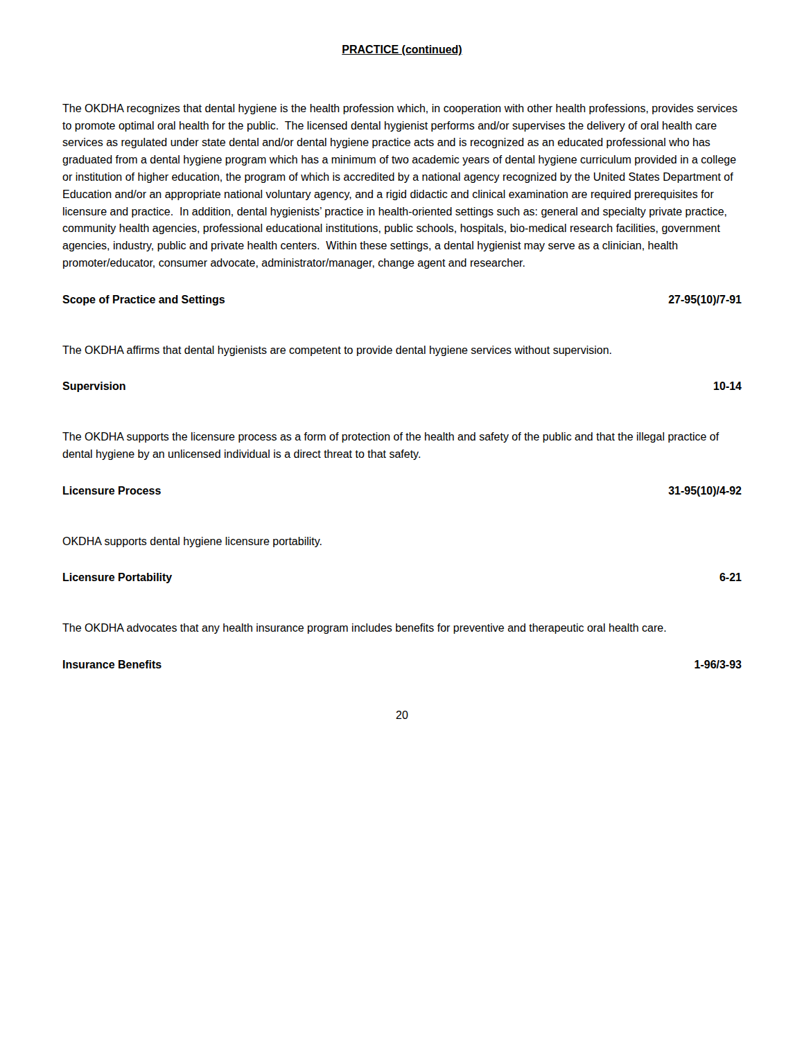PRACTICE (continued)
The OKDHA recognizes that dental hygiene is the health profession which, in cooperation with other health professions, provides services to promote optimal oral health for the public. The licensed dental hygienist performs and/or supervises the delivery of oral health care services as regulated under state dental and/or dental hygiene practice acts and is recognized as an educated professional who has graduated from a dental hygiene program which has a minimum of two academic years of dental hygiene curriculum provided in a college or institution of higher education, the program of which is accredited by a national agency recognized by the United States Department of Education and/or an appropriate national voluntary agency, and a rigid didactic and clinical examination are required prerequisites for licensure and practice. In addition, dental hygienists’ practice in health-oriented settings such as: general and specialty private practice, community health agencies, professional educational institutions, public schools, hospitals, bio-medical research facilities, government agencies, industry, public and private health centers. Within these settings, a dental hygienist may serve as a clinician, health promoter/educator, consumer advocate, administrator/manager, change agent and researcher.
Scope of Practice and Settings 27-95(10)/7-91
The OKDHA affirms that dental hygienists are competent to provide dental hygiene services without supervision.
Supervision 10-14
The OKDHA supports the licensure process as a form of protection of the health and safety of the public and that the illegal practice of dental hygiene by an unlicensed individual is a direct threat to that safety.
Licensure Process 31-95(10)/4-92
OKDHA supports dental hygiene licensure portability.
Licensure Portability 6-21
The OKDHA advocates that any health insurance program includes benefits for preventive and therapeutic oral health care.
Insurance Benefits 1-96/3-93
20